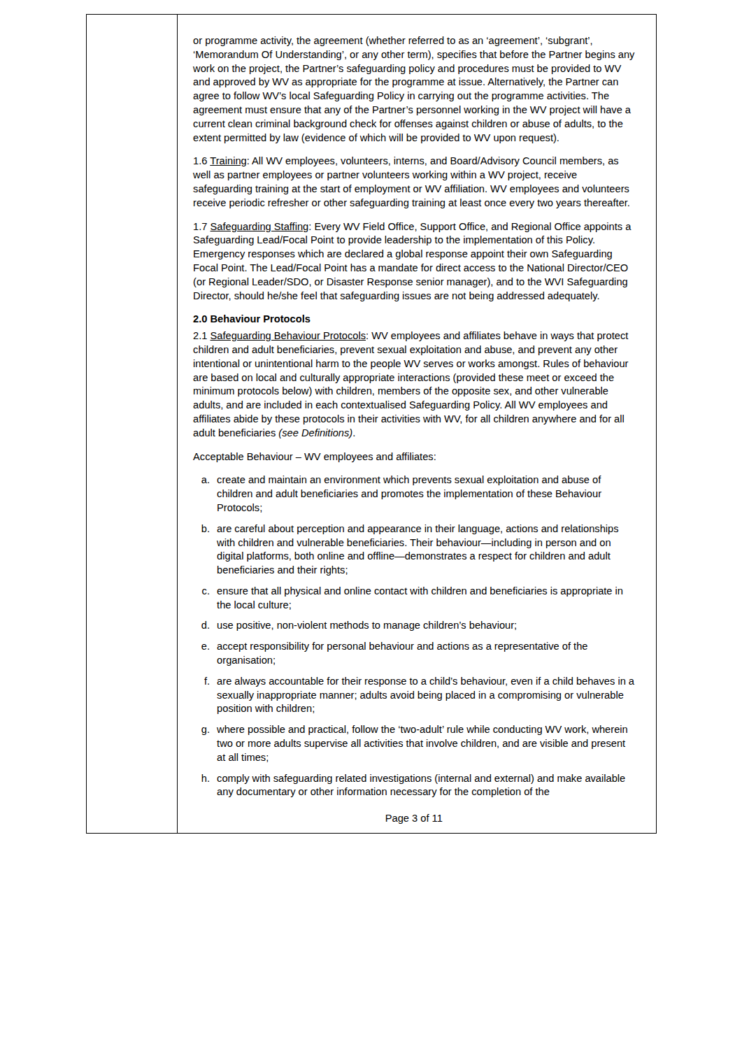or programme activity, the agreement (whether referred to as an ‘agreement’, ‘subgrant’, ‘Memorandum Of Understanding’, or any other term), specifies that before the Partner begins any work on the project, the Partner’s safeguarding policy and procedures must be provided to WV and approved by WV as appropriate for the programme at issue. Alternatively, the Partner can agree to follow WV’s local Safeguarding Policy in carrying out the programme activities. The agreement must ensure that any of the Partner’s personnel working in the WV project will have a current clean criminal background check for offenses against children or abuse of adults, to the extent permitted by law (evidence of which will be provided to WV upon request).
1.6 Training: All WV employees, volunteers, interns, and Board/Advisory Council members, as well as partner employees or partner volunteers working within a WV project, receive safeguarding training at the start of employment or WV affiliation. WV employees and volunteers receive periodic refresher or other safeguarding training at least once every two years thereafter.
1.7 Safeguarding Staffing: Every WV Field Office, Support Office, and Regional Office appoints a Safeguarding Lead/Focal Point to provide leadership to the implementation of this Policy. Emergency responses which are declared a global response appoint their own Safeguarding Focal Point. The Lead/Focal Point has a mandate for direct access to the National Director/CEO (or Regional Leader/SDO, or Disaster Response senior manager), and to the WVI Safeguarding Director, should he/she feel that safeguarding issues are not being addressed adequately.
2.0 Behaviour Protocols
2.1 Safeguarding Behaviour Protocols: WV employees and affiliates behave in ways that protect children and adult beneficiaries, prevent sexual exploitation and abuse, and prevent any other intentional or unintentional harm to the people WV serves or works amongst. Rules of behaviour are based on local and culturally appropriate interactions (provided these meet or exceed the minimum protocols below) with children, members of the opposite sex, and other vulnerable adults, and are included in each contextualised Safeguarding Policy. All WV employees and affiliates abide by these protocols in their activities with WV, for all children anywhere and for all adult beneficiaries (see Definitions).
Acceptable Behaviour – WV employees and affiliates:
create and maintain an environment which prevents sexual exploitation and abuse of children and adult beneficiaries and promotes the implementation of these Behaviour Protocols;
are careful about perception and appearance in their language, actions and relationships with children and vulnerable beneficiaries. Their behaviour—including in person and on digital platforms, both online and offline—demonstrates a respect for children and adult beneficiaries and their rights;
ensure that all physical and online contact with children and beneficiaries is appropriate in the local culture;
use positive, non-violent methods to manage children’s behaviour;
accept responsibility for personal behaviour and actions as a representative of the organisation;
are always accountable for their response to a child’s behaviour, even if a child behaves in a sexually inappropriate manner; adults avoid being placed in a compromising or vulnerable position with children;
where possible and practical, follow the ‘two-adult’ rule while conducting WV work, wherein two or more adults supervise all activities that involve children, and are visible and present at all times;
comply with safeguarding related investigations (internal and external) and make available any documentary or other information necessary for the completion of the
Page 3 of 11